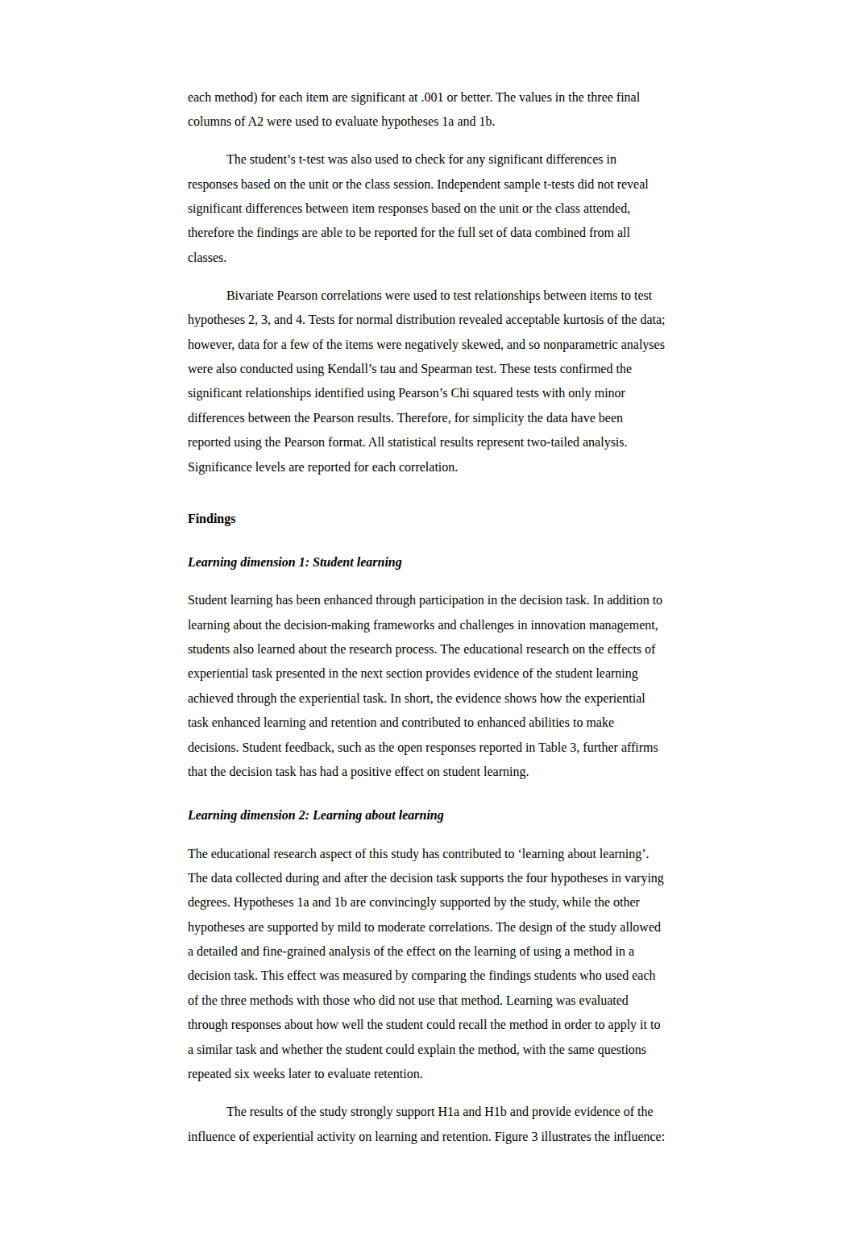each method) for each item are significant at .001 or better. The values in the three final columns of A2 were used to evaluate hypotheses 1a and 1b.
The student’s t-test was also used to check for any significant differences in responses based on the unit or the class session. Independent sample t-tests did not reveal significant differences between item responses based on the unit or the class attended, therefore the findings are able to be reported for the full set of data combined from all classes.
Bivariate Pearson correlations were used to test relationships between items to test hypotheses 2, 3, and 4. Tests for normal distribution revealed acceptable kurtosis of the data; however, data for a few of the items were negatively skewed, and so nonparametric analyses were also conducted using Kendall’s tau and Spearman test. These tests confirmed the significant relationships identified using Pearson’s Chi squared tests with only minor differences between the Pearson results. Therefore, for simplicity the data have been reported using the Pearson format. All statistical results represent two-tailed analysis. Significance levels are reported for each correlation.
Findings
Learning dimension 1: Student learning
Student learning has been enhanced through participation in the decision task. In addition to learning about the decision-making frameworks and challenges in innovation management, students also learned about the research process. The educational research on the effects of experiential task presented in the next section provides evidence of the student learning achieved through the experiential task. In short, the evidence shows how the experiential task enhanced learning and retention and contributed to enhanced abilities to make decisions. Student feedback, such as the open responses reported in Table 3, further affirms that the decision task has had a positive effect on student learning.
Learning dimension 2: Learning about learning
The educational research aspect of this study has contributed to ‘learning about learning’. The data collected during and after the decision task supports the four hypotheses in varying degrees. Hypotheses 1a and 1b are convincingly supported by the study, while the other hypotheses are supported by mild to moderate correlations. The design of the study allowed a detailed and fine-grained analysis of the effect on the learning of using a method in a decision task. This effect was measured by comparing the findings students who used each of the three methods with those who did not use that method. Learning was evaluated through responses about how well the student could recall the method in order to apply it to a similar task and whether the student could explain the method, with the same questions repeated six weeks later to evaluate retention.
The results of the study strongly support H1a and H1b and provide evidence of the influence of experiential activity on learning and retention. Figure 3 illustrates the influence: